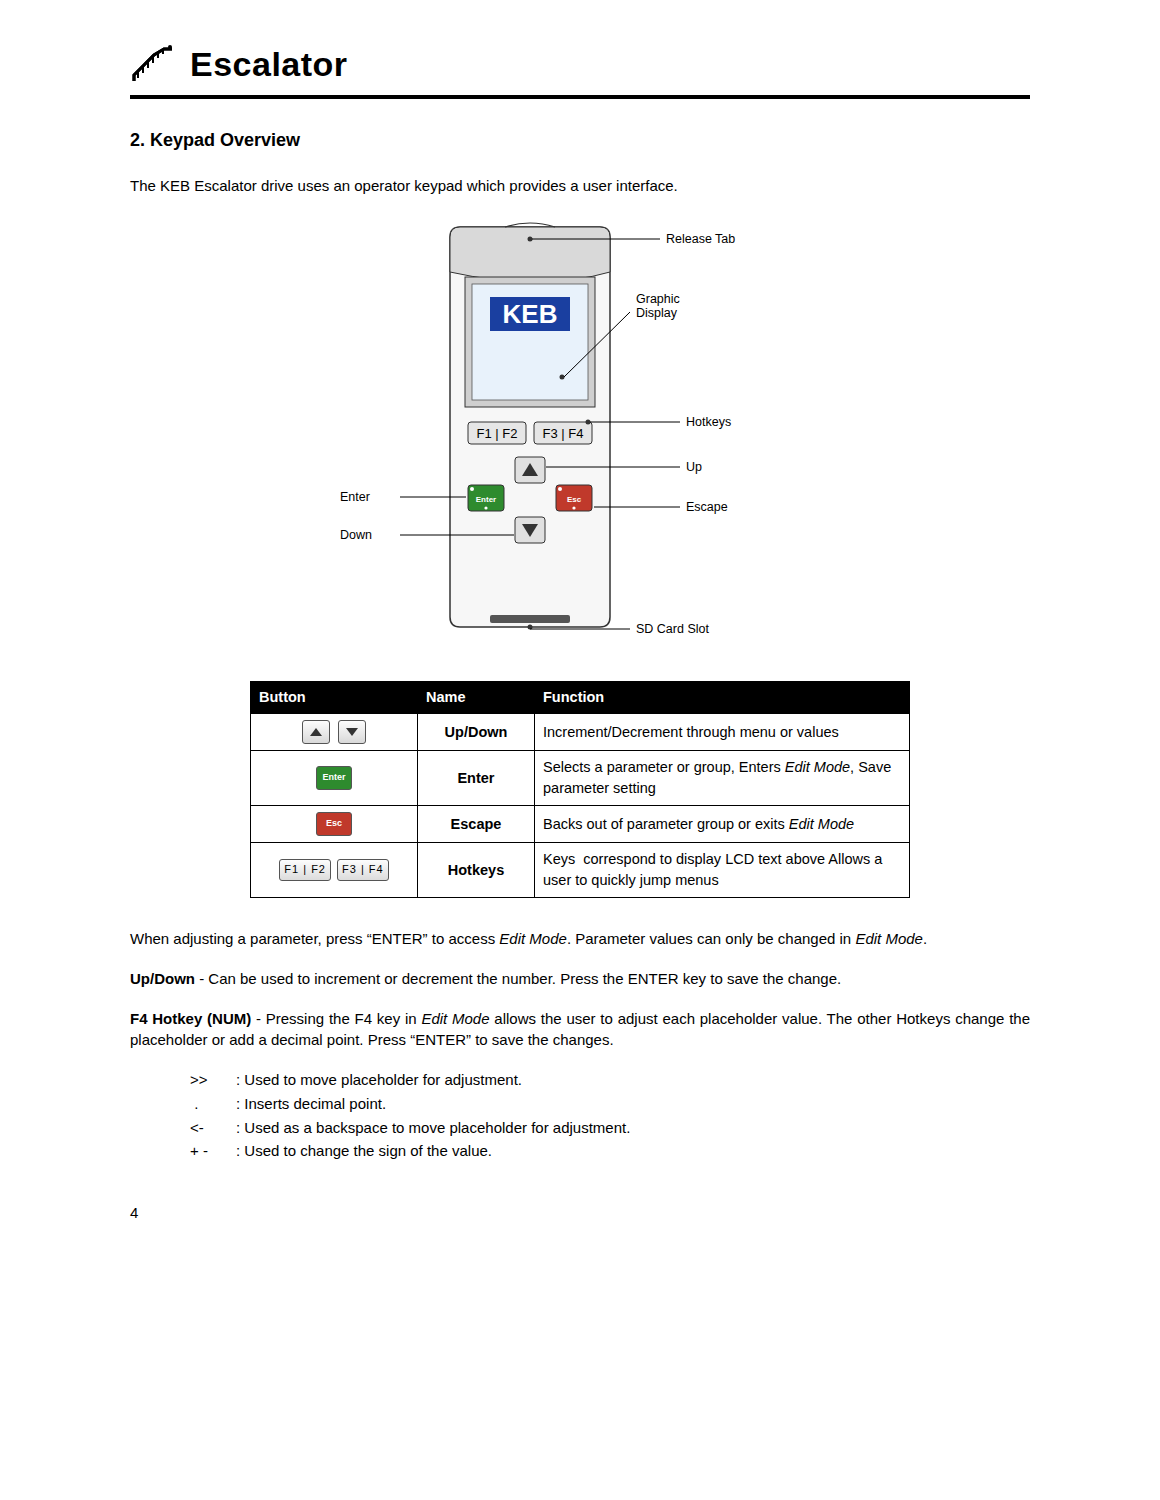Escalator
2. Keypad Overview
The KEB Escalator drive uses an operator keypad which provides a user interface.
KEB F1 | F2 F3 | F4 Enter Esc Release Tab Graphic Display Hotkeys Up Escape Enter Down SD Card Slot
| Button | Name | Function |
| --- | --- | --- |
| | Up/Down | Increment/Decrement through menu or values |
| Enter | Enter | Selects a parameter or group, Enters Edit Mode , Save parameter setting |
| Esc | Escape | Backs out of parameter group or exits Edit Mode |
| F1 / F2 F3 / F4 | Hotkeys | Keys correspond to display LCD text above Allows a user to quickly jump menus |
When adjusting a parameter, press “ENTER” to access Edit Mode. Parameter values can only be changed in Edit Mode.
Up/Down - Can be used to increment or decrement the number. Press the ENTER key to save the change.
F4 Hotkey (NUM) - Pressing the F4 key in Edit Mode allows the user to adjust each placeholder value. The other Hotkeys change the placeholder or add a decimal point. Press “ENTER” to save the changes.
>>: Used to move placeholder for adjustment.
.: Inserts decimal point.
<-: Used as a backspace to move placeholder for adjustment.
+ -: Used to change the sign of the value.
4